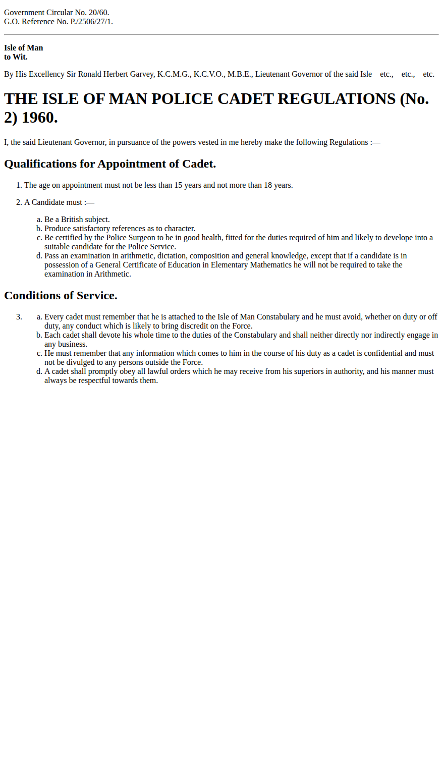Government Circular No. 20/60.
G.O. Reference No. P./2506/27/1.
Isle of Man
to Wit.
By His Excellency Sir Ronald Herbert Garvey, K.C.M.G., K.C.V.O., M.B.E., Lieutenant Governor of the said Isle etc., etc., etc.
THE ISLE OF MAN POLICE CADET REGULATIONS (No. 2) 1960.
I, the said Lieutenant Governor, in pursuance of the powers vested in me hereby make the following Regulations :—
Qualifications for Appointment of Cadet.
The age on appointment must not be less than 15 years and not more than 18 years.
A Candidate must :—
Be a British subject.
Produce satisfactory references as to character.
Be certified by the Police Surgeon to be in good health, fitted for the duties required of him and likely to develope into a suitable candidate for the Police Service.
Pass an examination in arithmetic, dictation, composition and general knowledge, except that if a candidate is in possession of a General Certificate of Education in Elementary Mathematics he will not be required to take the examination in Arithmetic.
Conditions of Service.
Every cadet must remember that he is attached to the Isle of Man Constabulary and he must avoid, whether on duty or off duty, any conduct which is likely to bring discredit on the Force.
Each cadet shall devote his whole time to the duties of the Constabulary and shall neither directly nor indirectly engage in any business.
He must remember that any information which comes to him in the course of his duty as a cadet is confidential and must not be divulged to any persons outside the Force.
A cadet shall promptly obey all lawful orders which he may receive from his superiors in authority, and his manner must always be respectful towards them.